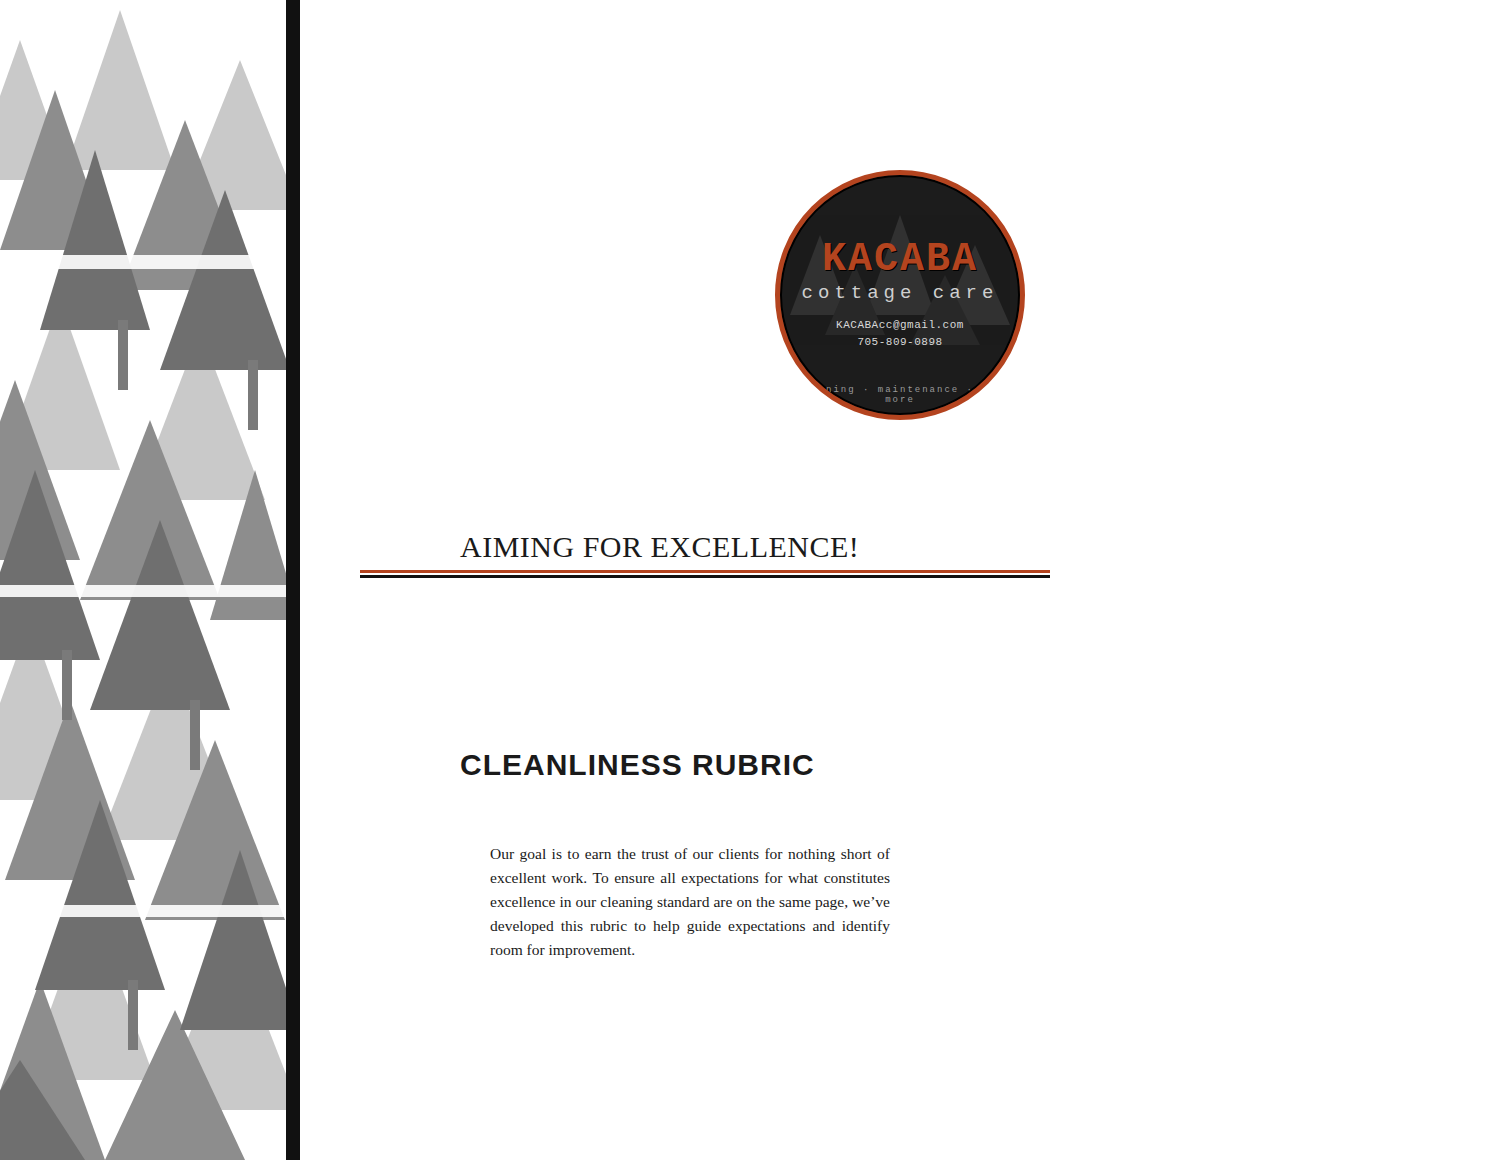KACABA
cottage care
KACABAcc@gmail.com
705-809-0898
cleaning · maintenance · and more
Aiming for Excellence!
Cleanliness Rubric
Our goal is to earn the trust of our clients for nothing short of excellent work. To ensure all expectations for what constitutes excellence in our cleaning standard are on the same page, we’ve developed this rubric to help guide expectations and identify room for improvement.